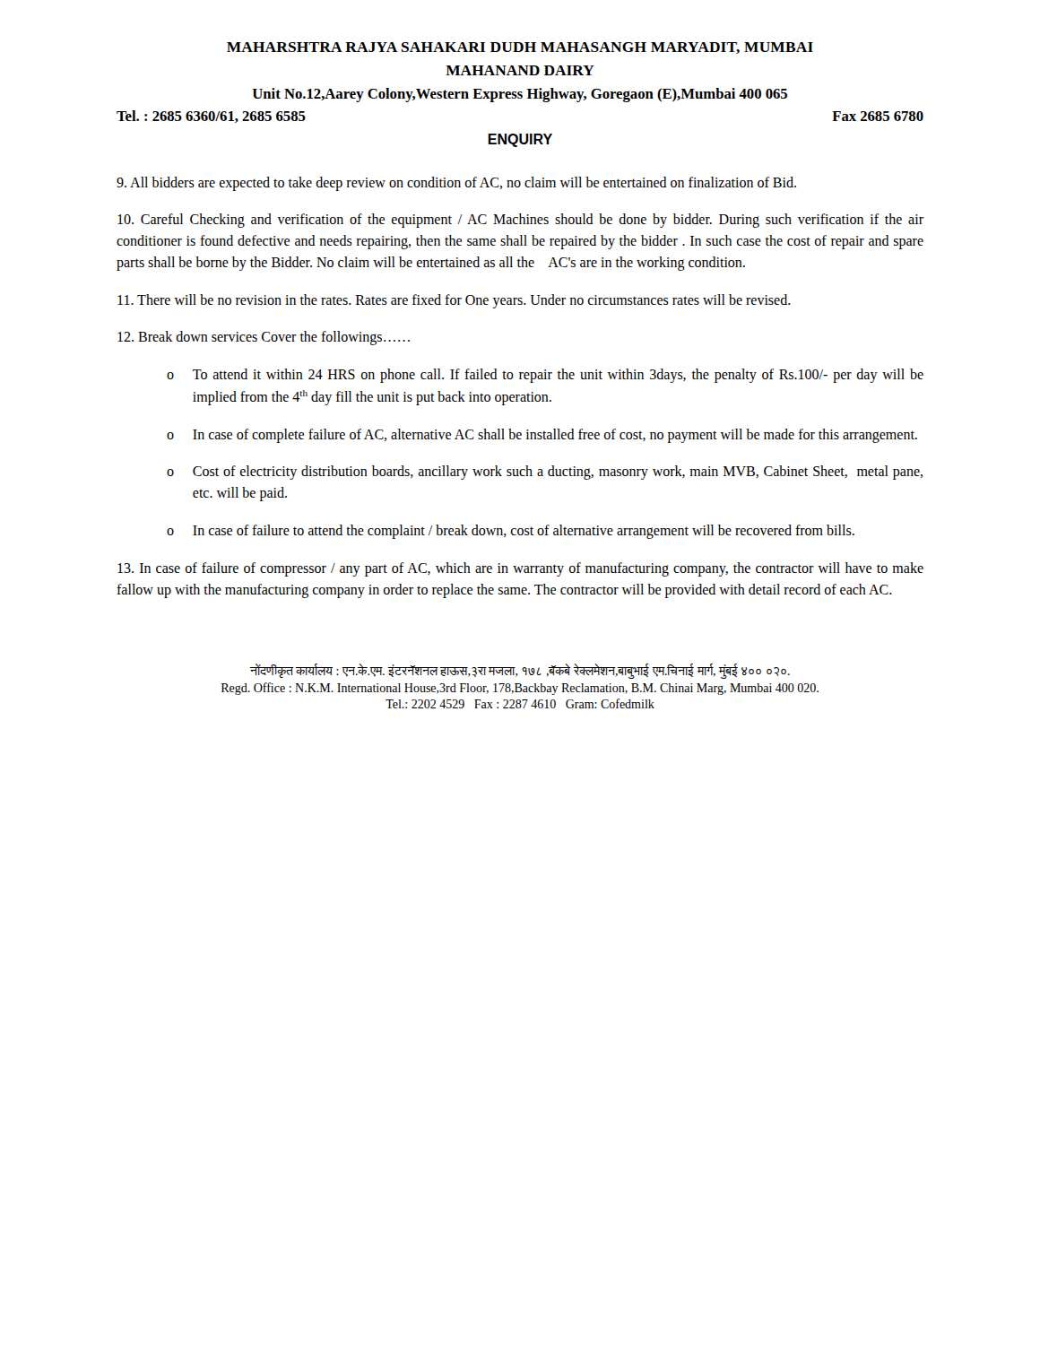MAHARSHTRA RAJYA SAHAKARI DUDH MAHASANGH MARYADIT, MUMBAI
MAHANAND DAIRY
Unit No.12,Aarey Colony,Western Express Highway, Goregaon (E),Mumbai 400 065
Tel. : 2685 6360/61, 2685 6585 Fax 2685 6780
ENQUIRY
9. All bidders are expected to take deep review on condition of AC, no claim will be entertained on finalization of Bid.
10. Careful Checking and verification of the equipment / AC Machines should be done by bidder. During such verification if the air conditioner is found defective and needs repairing, then the same shall be repaired by the bidder . In such case the cost of repair and spare parts shall be borne by the Bidder. No claim will be entertained as all the AC's are in the working condition.
11. There will be no revision in the rates. Rates are fixed for One years. Under no circumstances rates will be revised.
12. Break down services Cover the followings……
To attend it within 24 HRS on phone call. If failed to repair the unit within 3days, the penalty of Rs.100/- per day will be implied from the 4th day fill the unit is put back into operation.
In case of complete failure of AC, alternative AC shall be installed free of cost, no payment will be made for this arrangement.
Cost of electricity distribution boards, ancillary work such a ducting, masonry work, main MVB, Cabinet Sheet, metal pane, etc. will be paid.
In case of failure to attend the complaint / break down, cost of alternative arrangement will be recovered from bills.
13. In case of failure of compressor / any part of AC, which are in warranty of manufacturing company, the contractor will have to make fallow up with the manufacturing company in order to replace the same. The contractor will be provided with detail record of each AC.
नोंदणीकृत कार्यालय : एन.के.एम. इंटरनॅशनल हाऊस,३रा मजला, १७८ ,बॅकबे रेक्लमेशन,बाबुभाई एम.चिनाई मार्ग, मुंबई ४०० ०२०.
Regd. Office : N.K.M. International House,3rd Floor, 178,Backbay Reclamation, B.M. Chinai Marg, Mumbai 400 020.
Tel.: 2202 4529 Fax : 2287 4610 Gram: Cofedmilk